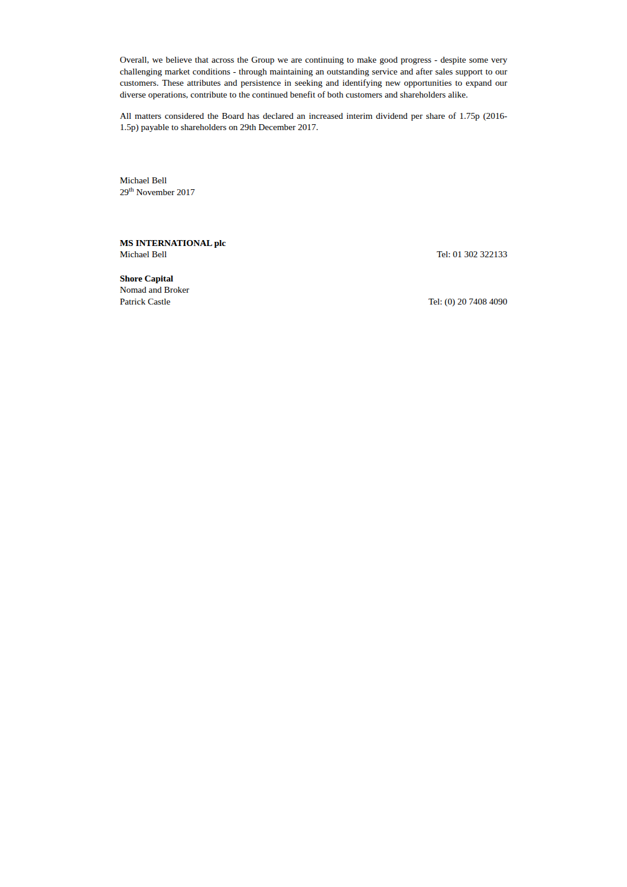Overall, we believe that across the Group we are continuing to make good progress - despite some very challenging market conditions - through maintaining an outstanding service and after sales support to our customers. These attributes and persistence in seeking and identifying new opportunities to expand our diverse operations, contribute to the continued benefit of both customers and shareholders alike.
All matters considered the Board has declared an increased interim dividend per share of 1.75p (2016-1.5p) payable to shareholders on 29th December 2017.
Michael Bell
29th November 2017
MS INTERNATIONAL plc
Michael Bell Tel: 01 302 322133
Shore Capital
Nomad and Broker
Patrick Castle Tel: (0) 20 7408 4090